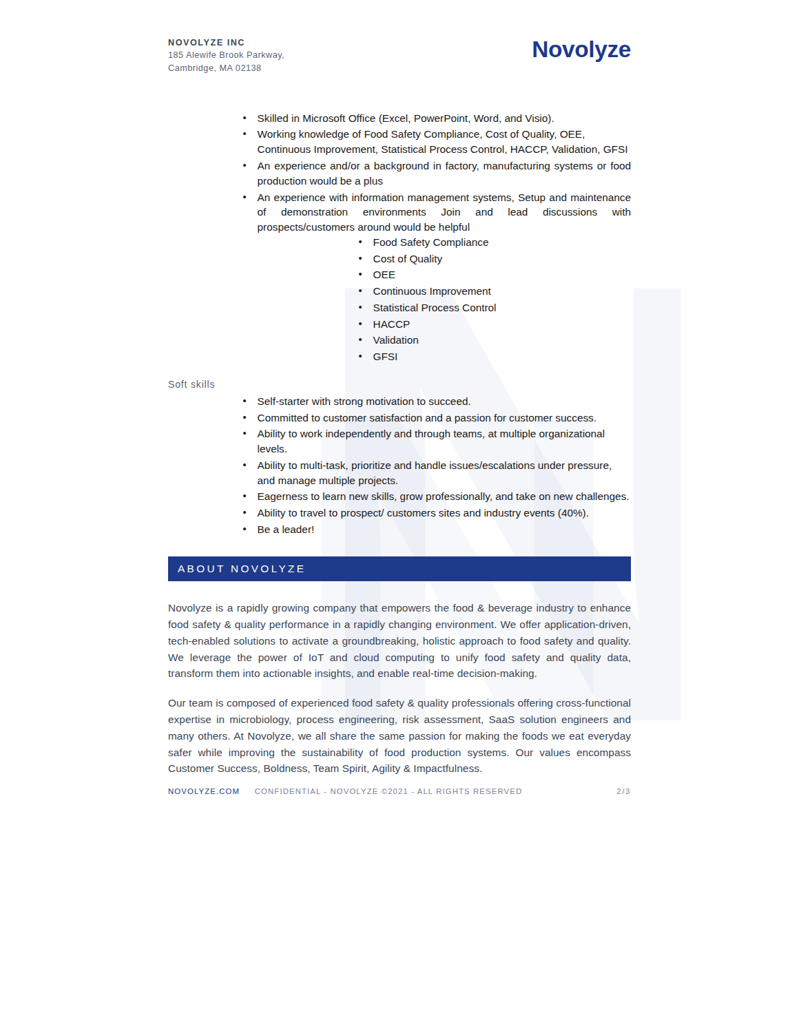N
N
NOVOLYZE INC
185 Alewife Brook Parkway,
Cambridge, MA 02138
Novolyze
Skilled in Microsoft Office (Excel, PowerPoint, Word, and Visio).
Working knowledge of Food Safety Compliance, Cost of Quality, OEE, Continuous Improvement, Statistical Process Control, HACCP, Validation, GFSI
An experience and/or a background in factory, manufacturing systems or food production would be a plus
An experience with information management systems, Setup and maintenance of demonstration environments Join and lead discussions with prospects/customers around would be helpful
Food Safety Compliance
Cost of Quality
OEE
Continuous Improvement
Statistical Process Control
HACCP
Validation
GFSI
Soft skills
Self-starter with strong motivation to succeed.
Committed to customer satisfaction and a passion for customer success.
Ability to work independently and through teams, at multiple organizational levels.
Ability to multi-task, prioritize and handle issues/escalations under pressure, and manage multiple projects.
Eagerness to learn new skills, grow professionally, and take on new challenges.
Ability to travel to prospect/ customers sites and industry events (40%).
Be a leader!
ABOUT NOVOLYZE
Novolyze is a rapidly growing company that empowers the food & beverage industry to enhance food safety & quality performance in a rapidly changing environment. We offer application-driven, tech-enabled solutions to activate a groundbreaking, holistic approach to food safety and quality. We leverage the power of IoT and cloud computing to unify food safety and quality data, transform them into actionable insights, and enable real-time decision-making.
Our team is composed of experienced food safety & quality professionals offering cross-functional expertise in microbiology, process engineering, risk assessment, SaaS solution engineers and many others. At Novolyze, we all share the same passion for making the foods we eat everyday safer while improving the sustainability of food production systems. Our values encompass Customer Success, Boldness, Team Spirit, Agility & Impactfulness.
NOVOLYZE.COM
CONFIDENTIAL - NOVOLYZE ©2021 - ALL RIGHTS RESERVED
2/3